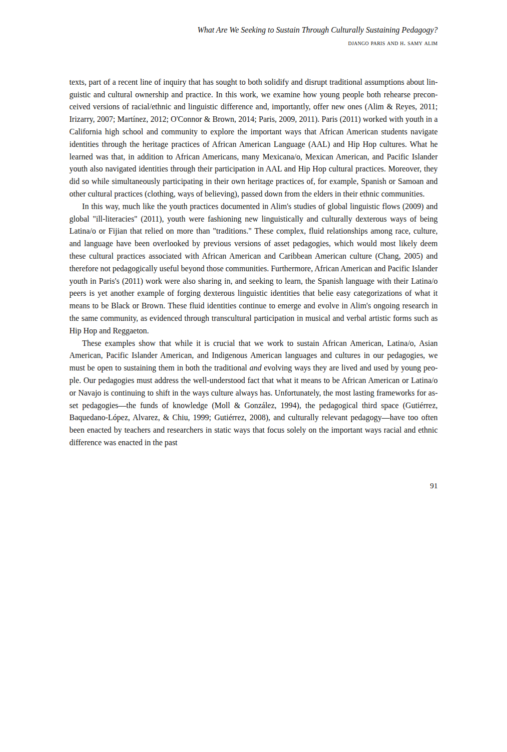What Are We Seeking to Sustain Through Culturally Sustaining Pedagogy?
django paris and h. samy alim
texts, part of a recent line of inquiry that has sought to both solidify and disrupt traditional assumptions about linguistic and cultural ownership and practice. In this work, we examine how young people both rehearse preconceived versions of racial/ethnic and linguistic difference and, importantly, offer new ones (Alim & Reyes, 2011; Irizarry, 2007; Martínez, 2012; O'Connor & Brown, 2014; Paris, 2009, 2011). Paris (2011) worked with youth in a California high school and community to explore the important ways that African American students navigate identities through the heritage practices of African American Language (AAL) and Hip Hop cultures. What he learned was that, in addition to African Americans, many Mexicana/o, Mexican American, and Pacific Islander youth also navigated identities through their participation in AAL and Hip Hop cultural practices. Moreover, they did so while simultaneously participating in their own heritage practices of, for example, Spanish or Samoan and other cultural practices (clothing, ways of believing), passed down from the elders in their ethnic communities.
In this way, much like the youth practices documented in Alim's studies of global linguistic flows (2009) and global "ill-literacies" (2011), youth were fashioning new linguistically and culturally dexterous ways of being Latina/o or Fijian that relied on more than "traditions." These complex, fluid relationships among race, culture, and language have been overlooked by previous versions of asset pedagogies, which would most likely deem these cultural practices associated with African American and Caribbean American culture (Chang, 2005) and therefore not pedagogically useful beyond those communities. Furthermore, African American and Pacific Islander youth in Paris's (2011) work were also sharing in, and seeking to learn, the Spanish language with their Latina/o peers is yet another example of forging dexterous linguistic identities that belie easy categorizations of what it means to be Black or Brown. These fluid identities continue to emerge and evolve in Alim's ongoing research in the same community, as evidenced through transcultural participation in musical and verbal artistic forms such as Hip Hop and Reggaeton.
These examples show that while it is crucial that we work to sustain African American, Latina/o, Asian American, Pacific Islander American, and Indigenous American languages and cultures in our pedagogies, we must be open to sustaining them in both the traditional and evolving ways they are lived and used by young people. Our pedagogies must address the well-understood fact that what it means to be African American or Latina/o or Navajo is continuing to shift in the ways culture always has. Unfortunately, the most lasting frameworks for asset pedagogies—the funds of knowledge (Moll & González, 1994), the pedagogical third space (Gutiérrez, Baquedano-López, Alvarez, & Chiu, 1999; Gutiérrez, 2008), and culturally relevant pedagogy—have too often been enacted by teachers and researchers in static ways that focus solely on the important ways racial and ethnic difference was enacted in the past
91